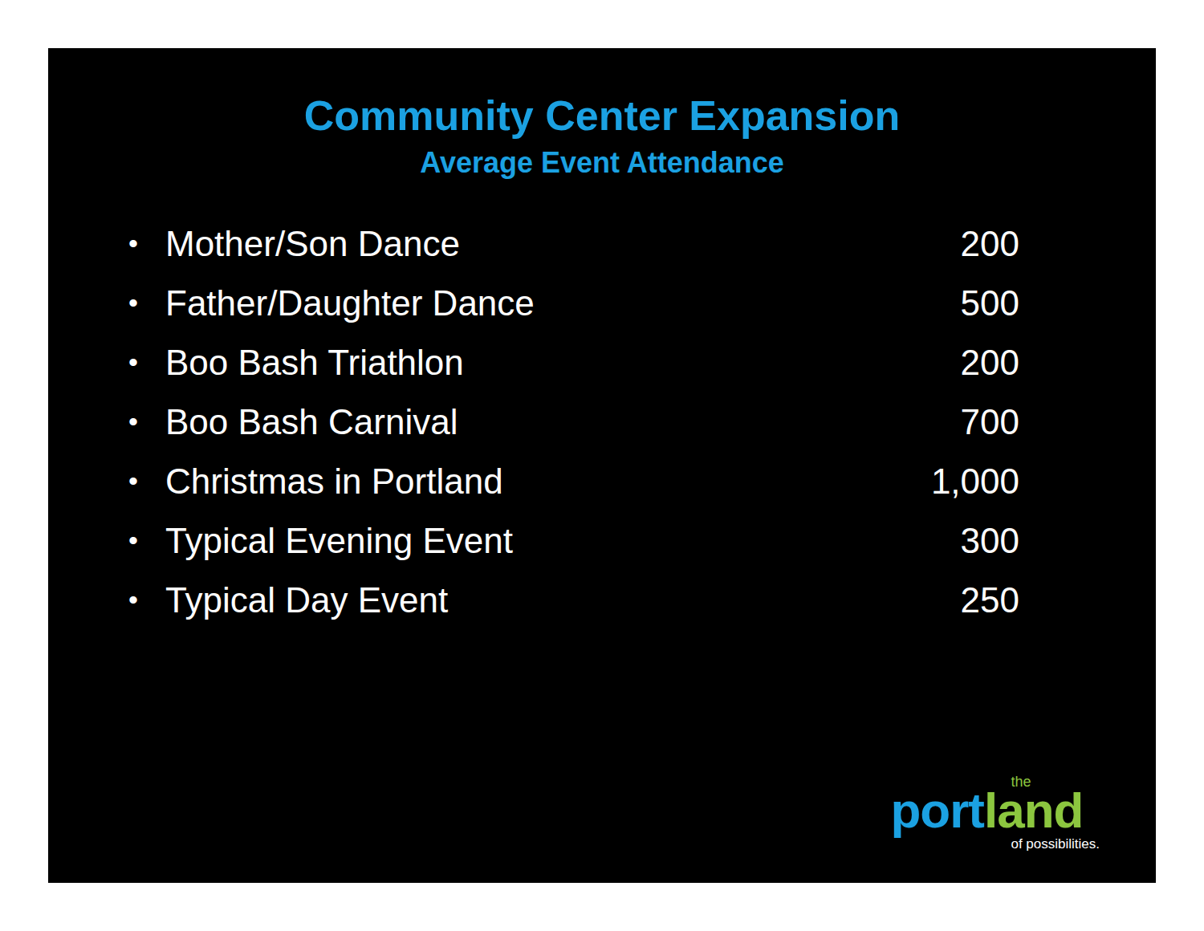Community Center Expansion
Average Event Attendance
•Mother/Son Dance 200
•Father/Daughter Dance 500
•Boo Bash Triathlon 200
•Boo Bash Carnival 700
•Christmas in Portland 1,000
•Typical Evening Event 300
•Typical Day Event 250
the port land of possibilities.